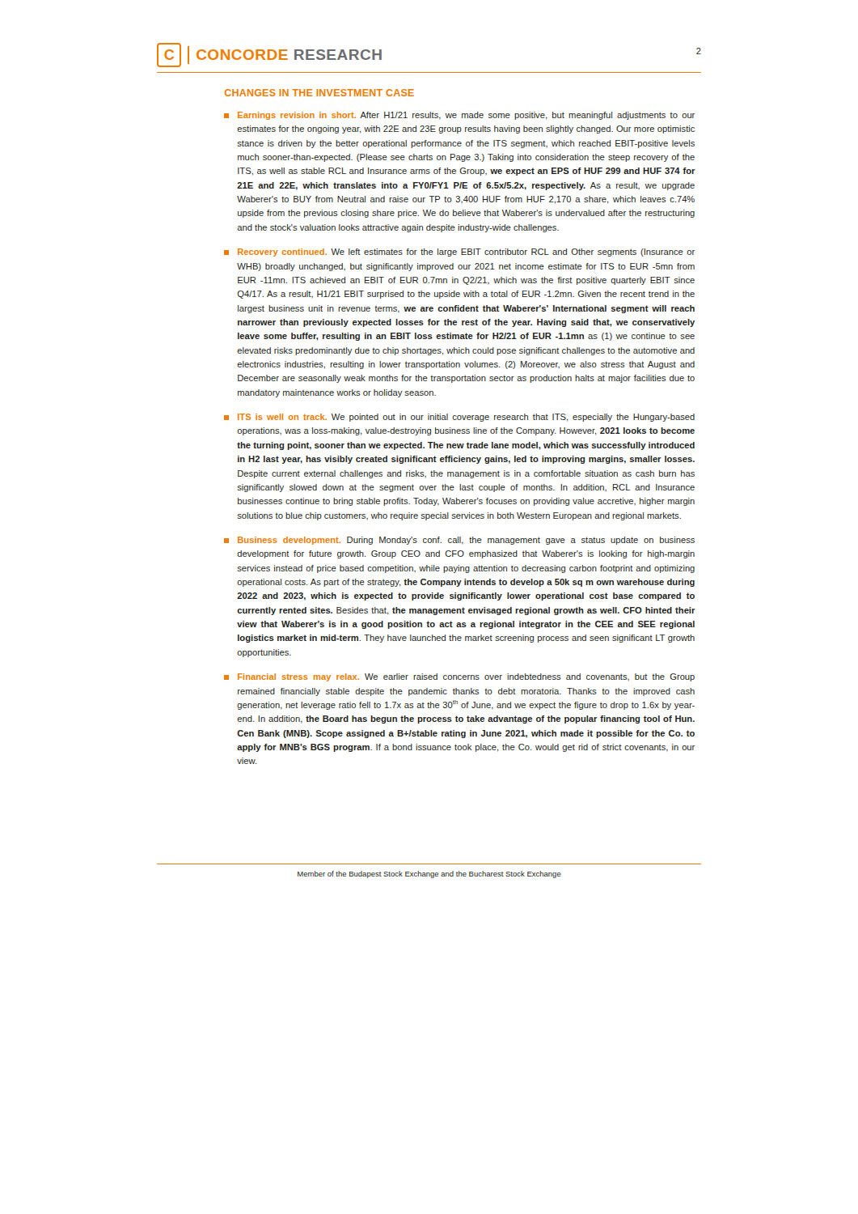C CONCORDE RESEARCH
2
Changes in the investment case
Earnings revision in short. After H1/21 results, we made some positive, but meaningful adjustments to our estimates for the ongoing year, with 22E and 23E group results having been slightly changed. Our more optimistic stance is driven by the better operational performance of the ITS segment, which reached EBIT-positive levels much sooner-than-expected. (Please see charts on Page 3.) Taking into consideration the steep recovery of the ITS, as well as stable RCL and Insurance arms of the Group, we expect an EPS of HUF 299 and HUF 374 for 21E and 22E, which translates into a FY0/FY1 P/E of 6.5x/5.2x, respectively. As a result, we upgrade Waberer's to BUY from Neutral and raise our TP to 3,400 HUF from HUF 2,170 a share, which leaves c.74% upside from the previous closing share price. We do believe that Waberer's is undervalued after the restructuring and the stock's valuation looks attractive again despite industry-wide challenges.
Recovery continued. We left estimates for the large EBIT contributor RCL and Other segments (Insurance or WHB) broadly unchanged, but significantly improved our 2021 net income estimate for ITS to EUR -5mn from EUR -11mn. ITS achieved an EBIT of EUR 0.7mn in Q2/21, which was the first positive quarterly EBIT since Q4/17. As a result, H1/21 EBIT surprised to the upside with a total of EUR -1.2mn. Given the recent trend in the largest business unit in revenue terms, we are confident that Waberer's' International segment will reach narrower than previously expected losses for the rest of the year. Having said that, we conservatively leave some buffer, resulting in an EBIT loss estimate for H2/21 of EUR -1.1mn as (1) we continue to see elevated risks predominantly due to chip shortages, which could pose significant challenges to the automotive and electronics industries, resulting in lower transportation volumes. (2) Moreover, we also stress that August and December are seasonally weak months for the transportation sector as production halts at major facilities due to mandatory maintenance works or holiday season.
ITS is well on track. We pointed out in our initial coverage research that ITS, especially the Hungary-based operations, was a loss-making, value-destroying business line of the Company. However, 2021 looks to become the turning point, sooner than we expected. The new trade lane model, which was successfully introduced in H2 last year, has visibly created significant efficiency gains, led to improving margins, smaller losses. Despite current external challenges and risks, the management is in a comfortable situation as cash burn has significantly slowed down at the segment over the last couple of months. In addition, RCL and Insurance businesses continue to bring stable profits. Today, Waberer's focuses on providing value accretive, higher margin solutions to blue chip customers, who require special services in both Western European and regional markets.
Business development. During Monday's conf. call, the management gave a status update on business development for future growth. Group CEO and CFO emphasized that Waberer's is looking for high-margin services instead of price based competition, while paying attention to decreasing carbon footprint and optimizing operational costs. As part of the strategy, the Company intends to develop a 50k sq m own warehouse during 2022 and 2023, which is expected to provide significantly lower operational cost base compared to currently rented sites. Besides that, the management envisaged regional growth as well. CFO hinted their view that Waberer's is in a good position to act as a regional integrator in the CEE and SEE regional logistics market in mid-term. They have launched the market screening process and seen significant LT growth opportunities.
Financial stress may relax. We earlier raised concerns over indebtedness and covenants, but the Group remained financially stable despite the pandemic thanks to debt moratoria. Thanks to the improved cash generation, net leverage ratio fell to 1.7x as at the 30th of June, and we expect the figure to drop to 1.6x by year-end. In addition, the Board has begun the process to take advantage of the popular financing tool of Hun. Cen Bank (MNB). Scope assigned a B+/stable rating in June 2021, which made it possible for the Co. to apply for MNB's BGS program. If a bond issuance took place, the Co. would get rid of strict covenants, in our view.
Member of the Budapest Stock Exchange and the Bucharest Stock Exchange